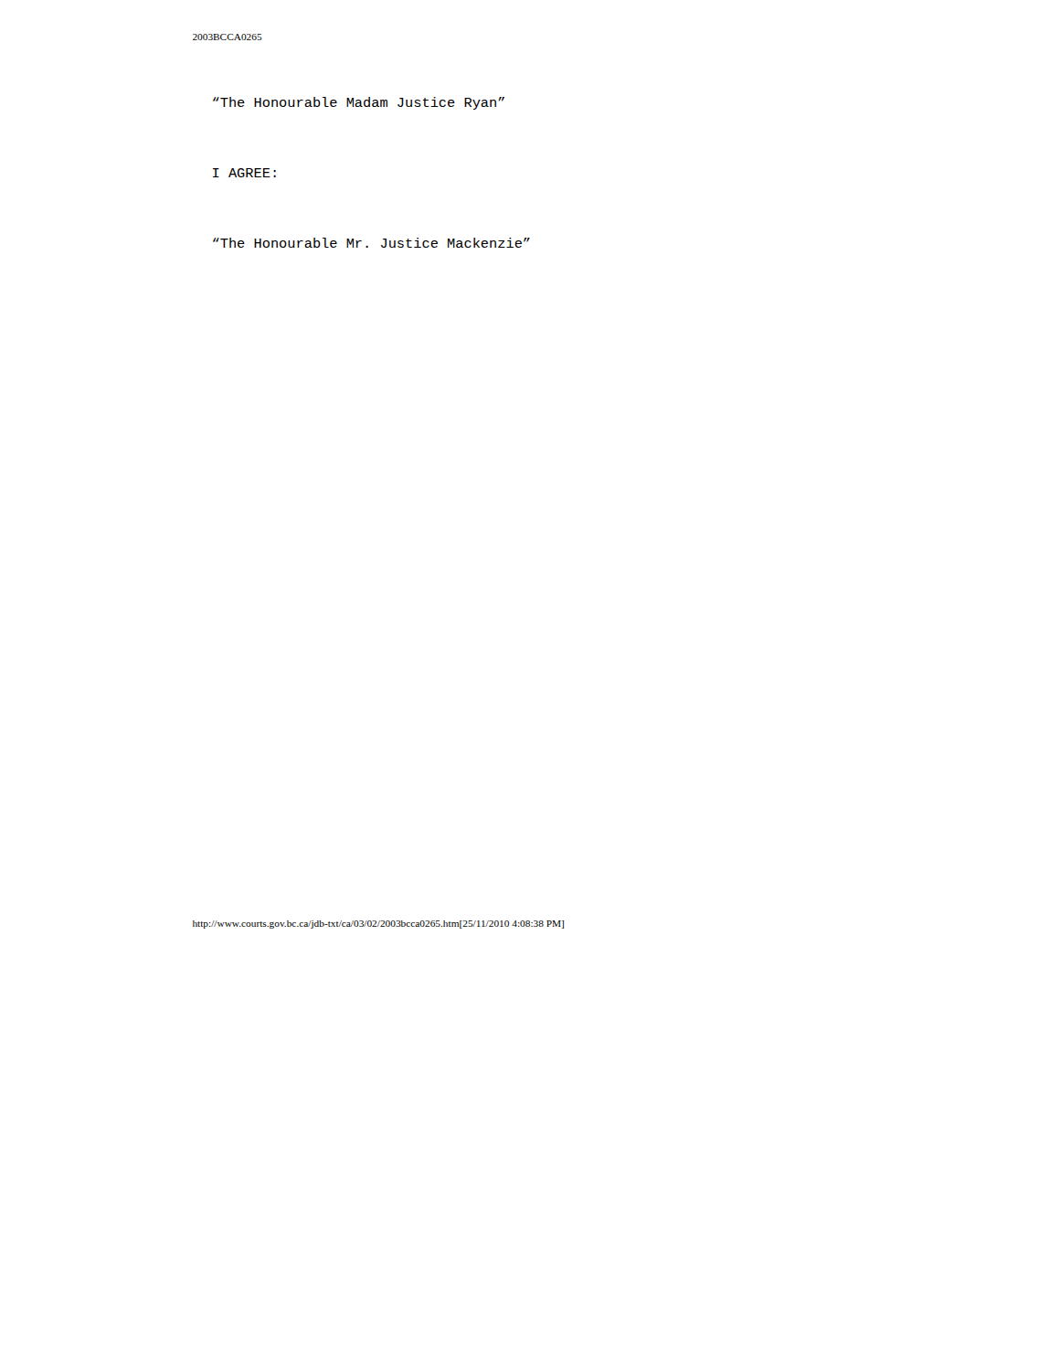2003BCCA0265
“The Honourable Madam Justice Ryan”
I AGREE:
“The Honourable Mr. Justice Mackenzie”
http://www.courts.gov.bc.ca/jdb-txt/ca/03/02/2003bcca0265.htm[25/11/2010 4:08:38 PM]